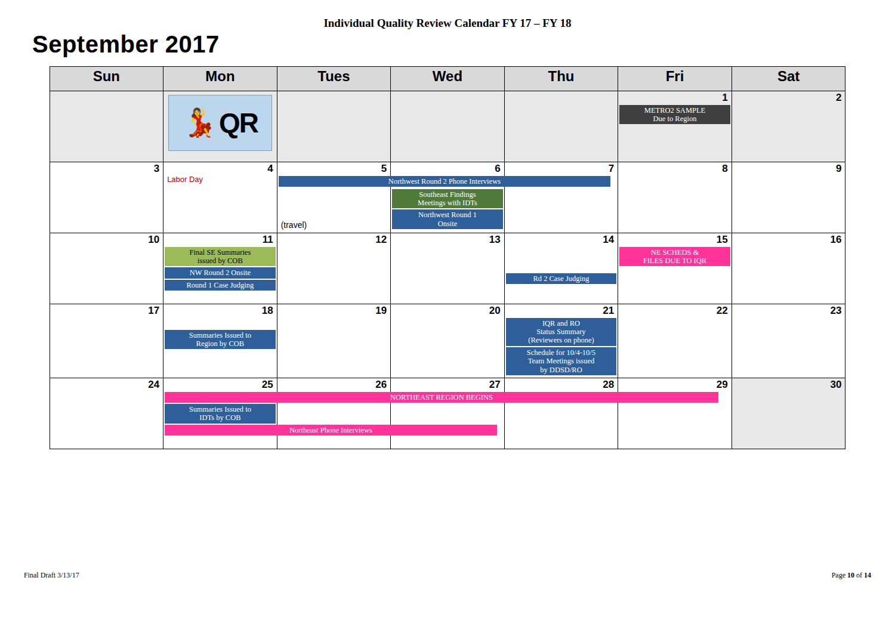Individual Quality Review Calendar FY 17 – FY 18
September 2017
| Sun | Mon | Tues | Wed | Thu | Fri | Sat |
| --- | --- | --- | --- | --- | --- | --- |
| | 💃 QR | | | | 1 METRO2 SAMPLE Due to Region | 2 |
| 3 | 4 Labor Day | 5 Northwest Round 2 Phone Interviews (travel) | 6 Southeast Findings Meetings with IDTs Northwest Round 1 Onsite | 7 | 8 | 9 |
| 10 | 11 Final SE Summaries issued by COB NW Round 2 Onsite Round 1 Case Judging | 12 | 13 | 14 Rd 2 Case Judging | 15 NE SCHEDS & FILES DUE TO IQR | 16 |
| 17 | 18 Summaries Issued to Region by COB | 19 | 20 | 21 IQR and RO Status Summary (Reviewers on phone) Schedule for 10/4-10/5 Team Meetings issued by DDSD/RO | 22 | 23 |
| 24 | 25 NORTHEAST REGION BEGINS Summaries Issued to IDTs by COB Northeast Phone Interviews | 26 | 27 | 28 | 29 | 30 |
Final Draft 3/13/17 Page 10 of 14